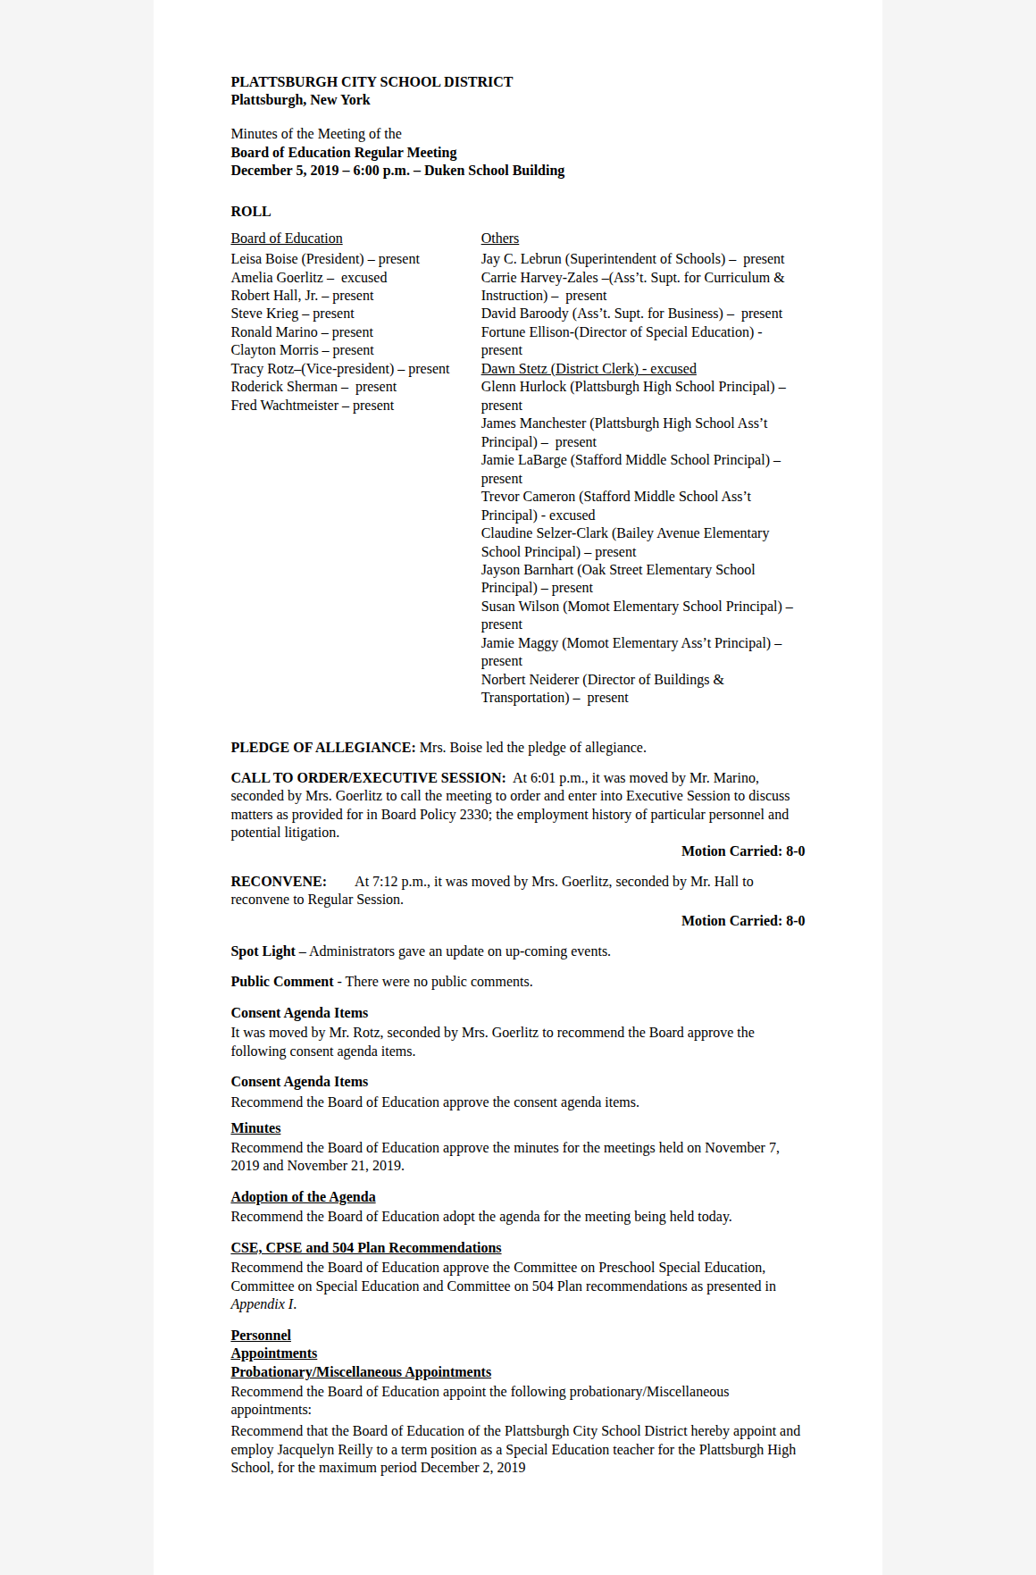PLATTSBURGH CITY SCHOOL DISTRICT
Plattsburgh, New York
Minutes of the Meeting of the
Board of Education Regular Meeting
December 5, 2019 – 6:00 p.m. – Duken School Building
ROLL
Board of Education
Leisa Boise (President) – present
Amelia Goerlitz – excused
Robert Hall, Jr. – present
Steve Krieg – present
Ronald Marino – present
Clayton Morris – present
Tracy Rotz–(Vice-president) – present
Roderick Sherman – present
Fred Wachtmeister – present
Others
Jay C. Lebrun (Superintendent of Schools) – present
Carrie Harvey-Zales –(Ass’t. Supt. for Curriculum & Instruction) – present
David Baroody (Ass’t. Supt. for Business) – present
Fortune Ellison-(Director of Special Education) - present
Dawn Stetz (District Clerk) - excused
Glenn Hurlock (Plattsburgh High School Principal) – present
James Manchester (Plattsburgh High School Ass’t Principal) – present
Jamie LaBarge (Stafford Middle School Principal) – present
Trevor Cameron (Stafford Middle School Ass’t Principal) - excused
Claudine Selzer-Clark (Bailey Avenue Elementary School Principal) – present
Jayson Barnhart (Oak Street Elementary School Principal) – present
Susan Wilson (Momot Elementary School Principal) – present
Jamie Maggy (Momot Elementary Ass’t Principal) – present
Norbert Neiderer (Director of Buildings & Transportation) – present
PLEDGE OF ALLEGIANCE: Mrs. Boise led the pledge of allegiance.
CALL TO ORDER/EXECUTIVE SESSION: At 6:01 p.m., it was moved by Mr. Marino, seconded by Mrs. Goerlitz to call the meeting to order and enter into Executive Session to discuss matters as provided for in Board Policy 2330; the employment history of particular personnel and potential litigation.Motion Carried: 8-0
RECONVENE: At 7:12 p.m., it was moved by Mrs. Goerlitz, seconded by Mr. Hall to reconvene to Regular Session.
Motion Carried: 8-0
Spot Light – Administrators gave an update on up-coming events.
Public Comment - There were no public comments.
Consent Agenda Items
It was moved by Mr. Rotz, seconded by Mrs. Goerlitz to recommend the Board approve the following consent agenda items.
Consent Agenda Items
Recommend the Board of Education approve the consent agenda items.
Minutes
Recommend the Board of Education approve the minutes for the meetings held on November 7, 2019 and November 21, 2019.
Adoption of the Agenda
Recommend the Board of Education adopt the agenda for the meeting being held today.
CSE, CPSE and 504 Plan Recommendations
Recommend the Board of Education approve the Committee on Preschool Special Education, Committee on Special Education and Committee on 504 Plan recommendations as presented in Appendix I.
Personnel
Appointments
Probationary/Miscellaneous Appointments
Recommend the Board of Education appoint the following probationary/Miscellaneous appointments:
Recommend that the Board of Education of the Plattsburgh City School District hereby appoint and employ Jacquelyn Reilly to a term position as a Special Education teacher for the Plattsburgh High School, for the maximum period December 2, 2019